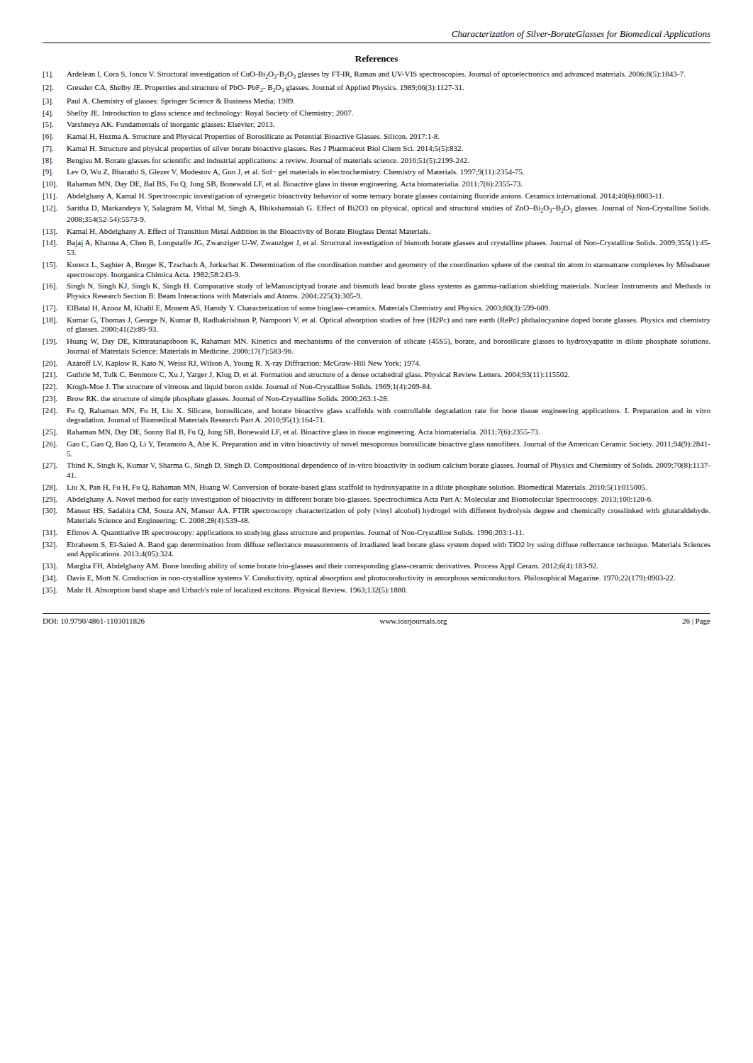Characterization of Silver-BorateGlasses for Biomedical Applications
References
[1]. Ardelean I, Cora S, Ioncu V. Structural investigation of CuO-Bi2O3-B2O3 glasses by FT-IR, Raman and UV-VIS spectroscopies. Journal of optoelectronics and advanced materials. 2006;8(5):1843-7.
[2]. Gressler CA, Shelby JE. Properties and structure of PbO- PbF2- B2O3 glasses. Journal of Applied Physics. 1989;66(3):1127-31.
[3]. Paul A. Chemistry of glasses: Springer Science & Business Media; 1989.
[4]. Shelby JE. Introduction to glass science and technology: Royal Society of Chemistry; 2007.
[5]. Varshneya AK. Fundamentals of inorganic glasses: Elsevier; 2013.
[6]. Kamal H, Hezma A. Structure and Physical Properties of Borosilicate as Potential Bioactive Glasses. Silicon. 2017:1-8.
[7]. Kamal H. Structure and physical properties of silver borate bioactive glasses. Res J Pharmaceut Biol Chem Sci. 2014;5(5):832.
[8]. Bengisu M. Borate glasses for scientific and industrial applications: a review. Journal of materials science. 2016;51(5):2199-242.
[9]. Lev O, Wu Z, Bharathi S, Glezer V, Modestov A, Gun J, et al. Sol− gel materials in electrochemistry. Chemistry of Materials. 1997;9(11):2354-75.
[10]. Rahaman MN, Day DE, Bal BS, Fu Q, Jung SB, Bonewald LF, et al. Bioactive glass in tissue engineering. Acta biomaterialia. 2011;7(6):2355-73.
[11]. Abdelghany A, Kamal H. Spectroscopic investigation of synergetic bioactivity behavior of some ternary borate glasses containing fluoride anions. Ceramics international. 2014;40(6):8003-11.
[12]. Saritha D, Markandeya Y, Salagram M, Vithal M, Singh A, Bhikshamaiah G. Effect of Bi2O3 on physical, optical and structural studies of ZnO–Bi2O3–B2O3 glasses. Journal of Non-Crystalline Solids. 2008;354(52-54):5573-9.
[13]. Kamal H, Abdelghany A. Effect of Transition Metal Addition in the Bioactivity of Borate Bioglass Dental Materials.
[14]. Bajaj A, Khanna A, Chen B, Longstaffe JG, Zwanziger U-W, Zwanziger J, et al. Structural investigation of bismuth borate glasses and crystalline phases. Journal of Non-Crystalline Solids. 2009;355(1):45-53.
[15]. Korecz L, Saghier A, Burger K, Tzschach A, Jurkschat K. Determination of the coordination number and geometry of the coordination sphere of the central tin atom in stannatrane complexes by Mössbauer spectroscopy. Inorganica Chimica Acta. 1982;58:243-9.
[16]. Singh N, Singh KJ, Singh K, Singh H. Comparative study of leManusciptyad borate and bismuth lead borate glass systems as gamma-radiation shielding materials. Nuclear Instruments and Methods in Physics Research Section B: Beam Interactions with Materials and Atoms. 2004;225(3):305-9.
[17]. ElBatal H, Azooz M, Khalil E, Monem AS, Hamdy Y. Characterization of some bioglass–ceramics. Materials Chemistry and Physics. 2003;80(3):599-609.
[18]. Kumar G, Thomas J, George N, Kumar B, Radhakrishnan P, Nampoori V, et al. Optical absorption studies of free (H2Pc) and rare earth (RePc) phthalocyanine doped borate glasses. Physics and chemistry of glasses. 2000;41(2):89-93.
[19]. Huang W, Day DE, Kittiratanapiboon K, Rahaman MN. Kinetics and mechanisms of the conversion of silicate (45S5), borate, and borosilicate glasses to hydroxyapatite in dilute phosphate solutions. Journal of Materials Science: Materials in Medicine. 2006;17(7):583-96.
[20]. Azároff LV, Kaplow R, Kato N, Weiss RJ, Wilson A, Young R. X-ray Diffraction: McGraw-Hill New York; 1974.
[21]. Guthrie M, Tulk C, Benmore C, Xu J, Yarger J, Klug D, et al. Formation and structure of a dense octahedral glass. Physical Review Letters. 2004;93(11):115502.
[22]. Krogh-Moe J. The structure of vitreous and liquid boron oxide. Journal of Non-Crystalline Solids. 1969;1(4):269-84.
[23]. Brow RK. the structure of simple phosphate glasses. Journal of Non-Crystalline Solids. 2000;263:1-28.
[24]. Fu Q, Rahaman MN, Fu H, Liu X. Silicate, borosilicate, and borate bioactive glass scaffolds with controllable degradation rate for bone tissue engineering applications. I. Preparation and in vitro degradation. Journal of Biomedical Materials Research Part A. 2010;95(1):164-71.
[25]. Rahaman MN, Day DE, Sonny Bal B, Fu Q, Jung SB, Bonewald LF, et al. Bioactive glass in tissue engineering. Acta biomaterialia. 2011;7(6):2355-73.
[26]. Gao C, Gao Q, Bao Q, Li Y, Teramoto A, Abe K. Preparation and in vitro bioactivity of novel mesoporous borosilicate bioactive glass nanofibers. Journal of the American Ceramic Society. 2011;94(9):2841-5.
[27]. Thind K, Singh K, Kumar V, Sharma G, Singh D, Singh D. Compositional dependence of in-vitro bioactivity in sodium calcium borate glasses. Journal of Physics and Chemistry of Solids. 2009;70(8):1137-41.
[28]. Liu X, Pan H, Fu H, Fu Q, Rahaman MN, Huang W. Conversion of borate-based glass scaffold to hydroxyapatite in a dilute phosphate solution. Biomedical Materials. 2010;5(1):015005.
[29]. Abdelghany A. Novel method for early investigation of bioactivity in different borate bio-glasses. Spectrochimica Acta Part A: Molecular and Biomolecular Spectroscopy. 2013;100:120-6.
[30]. Mansur HS, Sadahira CM, Souza AN, Mansur AA. FTIR spectroscopy characterization of poly (vinyl alcohol) hydrogel with different hydrolysis degree and chemically crosslinked with glutaraldehyde. Materials Science and Engineering: C. 2008;28(4):539-48.
[31]. Efimov A. Quantitative IR spectroscopy: applications to studying glass structure and properties. Journal of Non-Crystalline Solids. 1996;203:1-11.
[32]. Ebraheem S, El-Saied A. Band gap determination from diffuse reflectance measurements of irradiated lead borate glass system doped with TiO2 by using diffuse reflectance technique. Materials Sciences and Applications. 2013;4(05):324.
[33]. Margha FH, Abdelghany AM. Bone bonding ability of some borate bio-glasses and their corresponding glass-ceramic derivatives. Process Appl Ceram. 2012;6(4):183-92.
[34]. Davis E, Mott N. Conduction in non-crystalline systems V. Conductivity, optical absorption and photoconductivity in amorphous semiconductors. Philosophical Magazine. 1970;22(179):0903-22.
[35]. Mahr H. Absorption band shape and Urbach's rule of localized excitons. Physical Review. 1963;132(5):1880.
DOI: 10.9790/4861-1103011826
www.iosrjournals.org
26 | Page